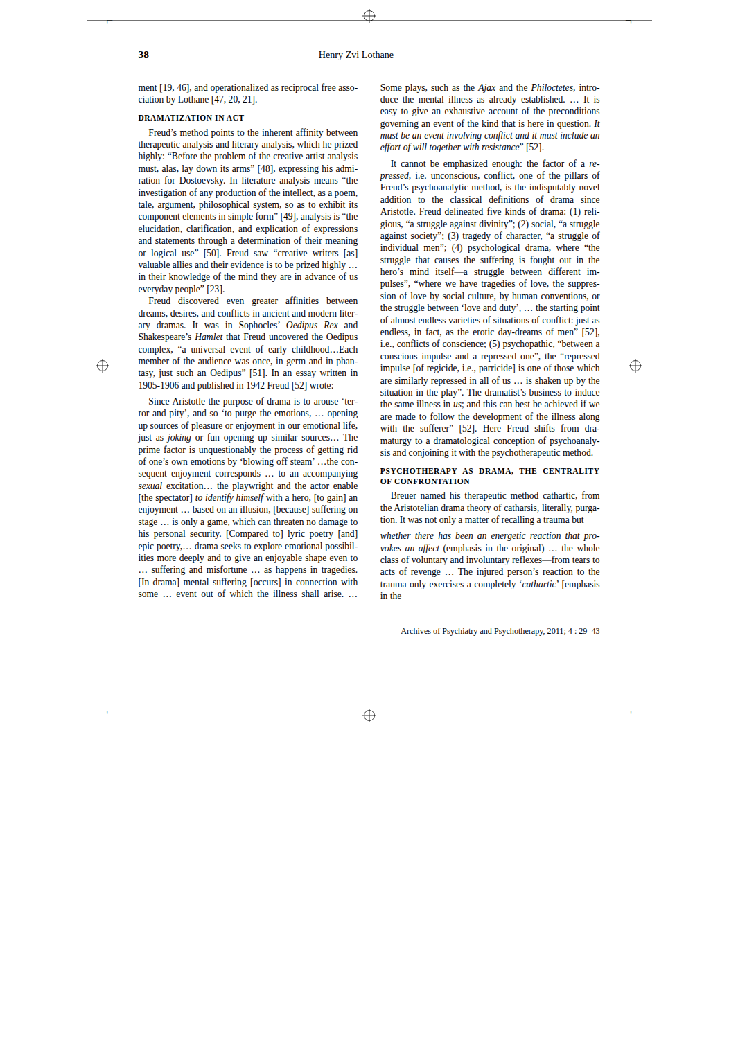⌐ ¬ ⌐ ¬
38
Henry Zvi Lothane
ment [19, 46], and operationalized as reciprocal free association by Lothane [47, 20, 21].
Dramatization in act
Freud’s method points to the inherent affinity between therapeutic analysis and literary analysis, which he prized highly: “Before the problem of the creative artist analysis must, alas, lay down its arms” [48], expressing his admiration for Dostoevsky. In literature analysis means “the investigation of any production of the intellect, as a poem, tale, argument, philosophical system, so as to exhibit its component elements in simple form” [49], analysis is “the elucidation, clarification, and explication of expressions and statements through a determination of their meaning or logical use” [50]. Freud saw “creative writers [as] valuable allies and their evidence is to be prized highly … in their knowledge of the mind they are in advance of us everyday people” [23].
Freud discovered even greater affinities between dreams, desires, and conflicts in ancient and modern literary dramas. It was in Sophocles’ Oedipus Rex and Shakespeare’s Hamlet that Freud uncovered the Oedipus complex, “a universal event of early childhood…Each member of the audience was once, in germ and in phantasy, just such an Oedipus” [51]. In an essay written in 1905-1906 and published in 1942 Freud [52] wrote:
Since Aristotle the purpose of drama is to arouse ‘terror and pity’, and so ‘to purge the emotions, … opening up sources of pleasure or enjoyment in our emotional life, just as joking or fun opening up similar sources… The prime factor is unquestionably the process of getting rid of one’s own emotions by ‘blowing off steam’ …the consequent enjoyment corresponds … to an accompanying sexual excitation… the playwright and the actor enable [the spectator] to identify himself with a hero, [to gain] an enjoyment … based on an illusion, [because] suffering on stage … is only a game, which can threaten no damage to his personal security. [Compared to] lyric poetry [and] epic poetry,… drama seeks to explore emotional possibilities more deeply and to give an enjoyable shape even to … suffering and misfortune … as happens in tragedies. [In drama] mental suffering [occurs] in connection with some … event out of which the illness shall arise. … Some plays, such as the Ajax and the Philoctetes, introduce the mental illness as already established. … It is easy to give an exhaustive account of the preconditions governing an event of the kind that is here in question. It must be an event involving conflict and it must include an effort of will together with resistance” [52].
It cannot be emphasized enough: the factor of a repressed, i.e. unconscious, conflict, one of the pillars of Freud’s psychoanalytic method, is the indisputably novel addition to the classical definitions of drama since Aristotle. Freud delineated five kinds of drama: (1) religious, “a struggle against divinity”; (2) social, “a struggle against society”; (3) tragedy of character, “a struggle of individual men”; (4) psychological drama, where “the struggle that causes the suffering is fought out in the hero’s mind itself—a struggle between different impulses”, “where we have tragedies of love, the suppression of love by social culture, by human conventions, or the struggle between ‘love and duty’, … the starting point of almost endless varieties of situations of conflict: just as endless, in fact, as the erotic day-dreams of men” [52], i.e., conflicts of conscience; (5) psychopathic, “between a conscious impulse and a repressed one”, the “repressed impulse [of regicide, i.e., parricide] is one of those which are similarly repressed in all of us … is shaken up by the situation in the play”. The dramatist’s business to induce the same illness in us; and this can best be achieved if we are made to follow the development of the illness along with the sufferer” [52]. Here Freud shifts from dramaturgy to a dramatological conception of psychoanalysis and conjoining it with the psychotherapeutic method.
Psychotherapy as drama, the centrality of confrontation
Breuer named his therapeutic method cathartic, from the Aristotelian drama theory of catharsis, literally, purgation. It was not only a matter of recalling a trauma but
whether there has been an energetic reaction that provokes an affect (emphasis in the original) … the whole class of voluntary and involuntary reflexes—from tears to acts of revenge … The injured person’s reaction to the trauma only exercises a completely ‘cathartic’ [emphasis in the
Archives of Psychiatry and Psychotherapy, 2011; 4 : 29–43